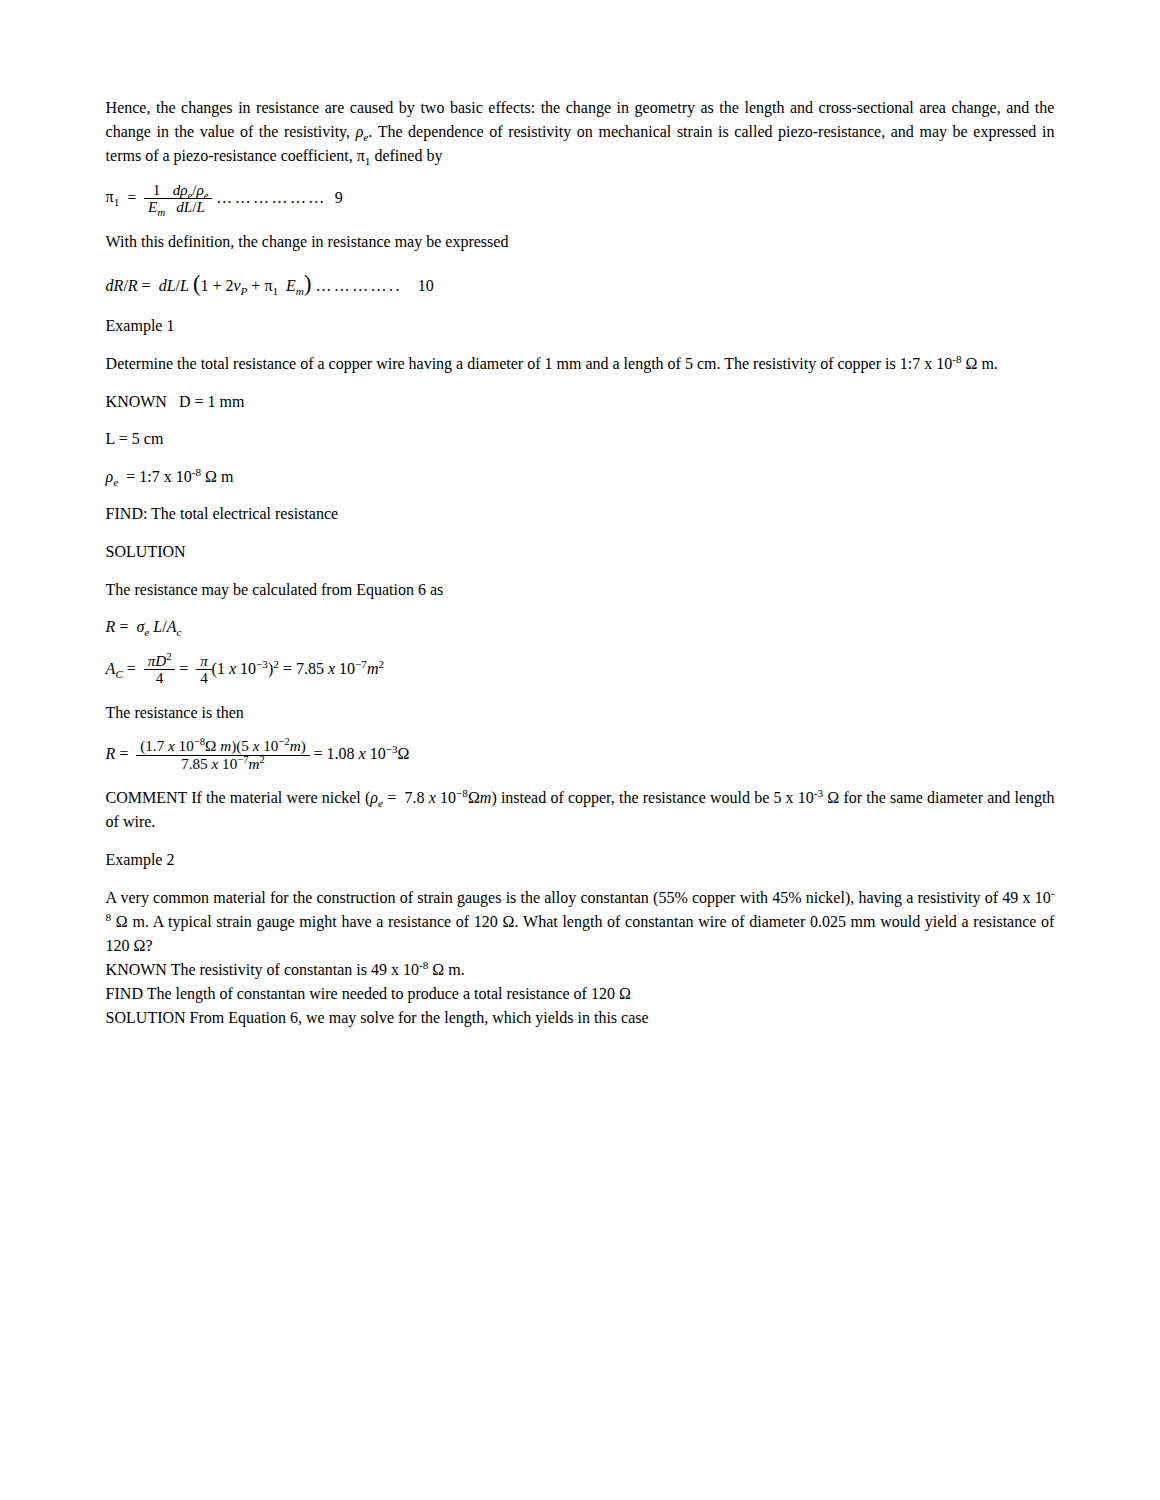Hence, the changes in resistance are caused by two basic effects: the change in geometry as the length and cross-sectional area change, and the change in the value of the resistivity, ρe. The dependence of resistivity on mechanical strain is called piezo-resistance, and may be expressed in terms of a piezo-resistance coefficient, π1 defined by
π1 = 1 Em dρe/ρe dL/L ……………… 9
With this definition, the change in resistance may be expressed
dR/R = dL/L (1 + 2vP + π1 Em) ………….. 10
Example 1
Determine the total resistance of a copper wire having a diameter of 1 mm and a length of 5 cm. The resistivity of copper is 1:7 x 10-8 Ω m.
KNOWN D = 1 mm
L = 5 cm
ρe = 1:7 x 10-8 Ω m
FIND: The total electrical resistance
SOLUTION
The resistance may be calculated from Equation 6 as
R = σe L/Ac
AC = πD24 = π 4(1 x 10−3)2 = 7.85 x 10−7m2
The resistance is then
R = (1.7 x 10−8Ω m)(5 x 10−2m) 7.85 x 10−7m2 = 1.08 x 10−3Ω
COMMENT If the material were nickel (ρe = 7.8 x 10−8Ωm) instead of copper, the resistance would be 5 x 10-3 Ω for the same diameter and length of wire.
Example 2
A very common material for the construction of strain gauges is the alloy constantan (55% copper with 45% nickel), having a resistivity of 49 x 10-8 Ω m. A typical strain gauge might have a resistance of 120 Ω. What length of constantan wire of diameter 0.025 mm would yield a resistance of 120 Ω?
KNOWN The resistivity of constantan is 49 x 10-8 Ω m.
FIND The length of constantan wire needed to produce a total resistance of 120 Ω
SOLUTION From Equation 6, we may solve for the length, which yields in this case